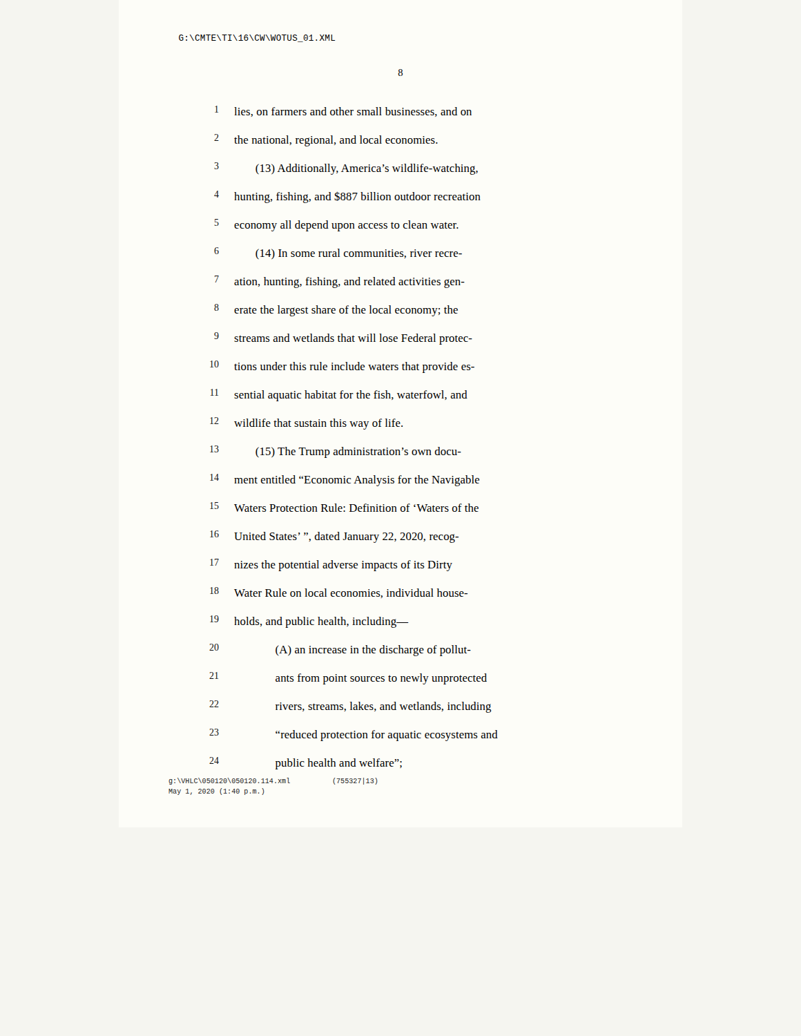G:\CMTE\TI\16\CW\WOTUS_01.XML
8
| 1 | lies, on farmers and other small businesses, and on |
| 2 | the national, regional, and local economies. |
| 3 | (13) Additionally, America’s wildlife-watching, |
| 4 | hunting, fishing, and $887 billion outdoor recreation |
| 5 | economy all depend upon access to clean water. |
| 6 | (14) In some rural communities, river recre- |
| 7 | ation, hunting, fishing, and related activities gen- |
| 8 | erate the largest share of the local economy; the |
| 9 | streams and wetlands that will lose Federal protec- |
| 10 | tions under this rule include waters that provide es- |
| 11 | sential aquatic habitat for the fish, waterfowl, and |
| 12 | wildlife that sustain this way of life. |
| 13 | (15) The Trump administration’s own docu- |
| 14 | ment entitled “Economic Analysis for the Navigable |
| 15 | Waters Protection Rule: Definition of ‘Waters of the |
| 16 | United States’ ”, dated January 22, 2020, recog- |
| 17 | nizes the potential adverse impacts of its Dirty |
| 18 | Water Rule on local economies, individual house- |
| 19 | holds, and public health, including— |
| 20 | (A) an increase in the discharge of pollut- |
| 21 | ants from point sources to newly unprotected |
| 22 | rivers, streams, lakes, and wetlands, including |
| 23 | “reduced protection for aquatic ecosystems and |
| 24 | public health and welfare”; |
g:\VHLC\050120\050120.114.xml (755327|13)
May 1, 2020 (1:40 p.m.)